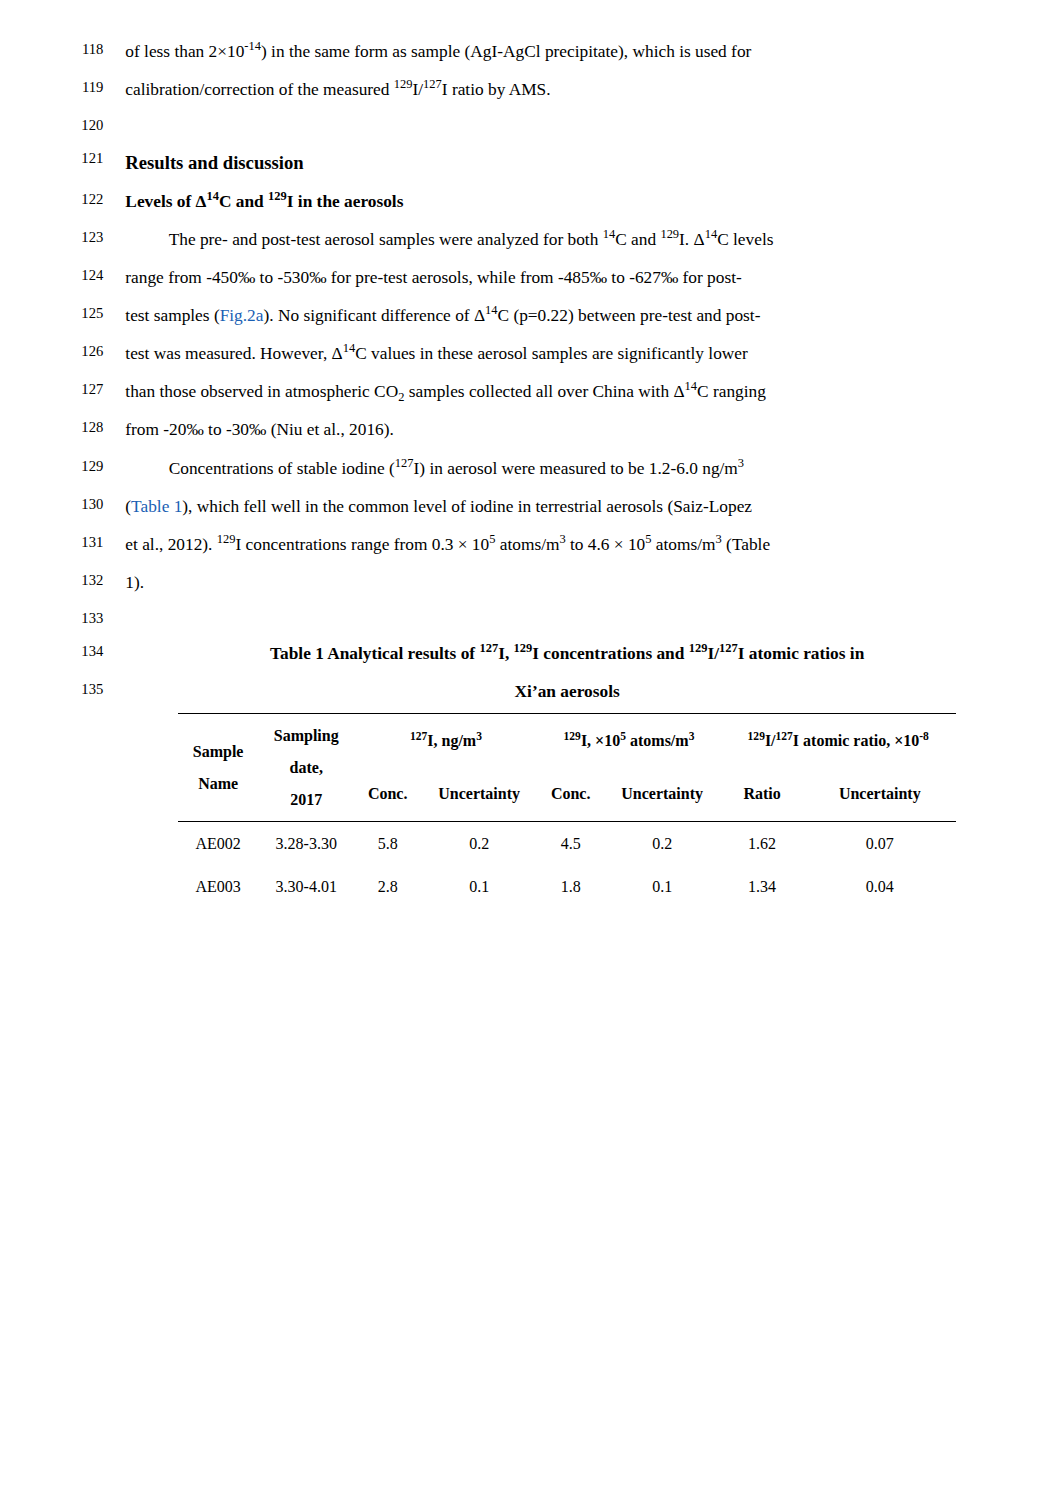118
of less than 2×10-14) in the same form as sample (AgI-AgCl precipitate), which is used for
119
calibration/correction of the measured 129I/127I ratio by AMS.
120
121
Results and discussion
122
Levels of Δ14C and 129I in the aerosols
123
The pre- and post-test aerosol samples were analyzed for both 14C and 129I. Δ14C levels
124
range from -450‰ to -530‰ for pre-test aerosols, while from -485‰ to -627‰ for post-
125
test samples (Fig.2a). No significant difference of Δ14C (p=0.22) between pre-test and post-
126
test was measured. However, Δ14C values in these aerosol samples are significantly lower
127
than those observed in atmospheric CO2 samples collected all over China with Δ14C ranging
128
from -20‰ to -30‰ (Niu et al., 2016).
129
Concentrations of stable iodine (127I) in aerosol were measured to be 1.2-6.0 ng/m3
130
(Table 1), which fell well in the common level of iodine in terrestrial aerosols (Saiz-Lopez
131
et al., 2012). 129I concentrations range from 0.3 × 105 atoms/m3 to 4.6 × 105 atoms/m3 (Table
132
1).
133
134
Table 1 Analytical results of 127I, 129I concentrations and 129I/127I atomic ratios in
135
Xi’an aerosols
| Sample Name | Sampling date, 2017 | 127 I, ng/m 3 | 129 I, ×10 5 atoms/m 3 | 129 I/ 127 I atomic ratio, ×10 -8 |
| --- | --- | --- | --- | --- |
| Conc. | Uncertainty | Conc. | Uncertainty | Ratio | Uncertainty |
| AE002 | 3.28-3.30 | 5.8 | 0.2 | 4.5 | 0.2 | 1.62 | 0.07 |
| AE003 | 3.30-4.01 | 2.8 | 0.1 | 1.8 | 0.1 | 1.34 | 0.04 |